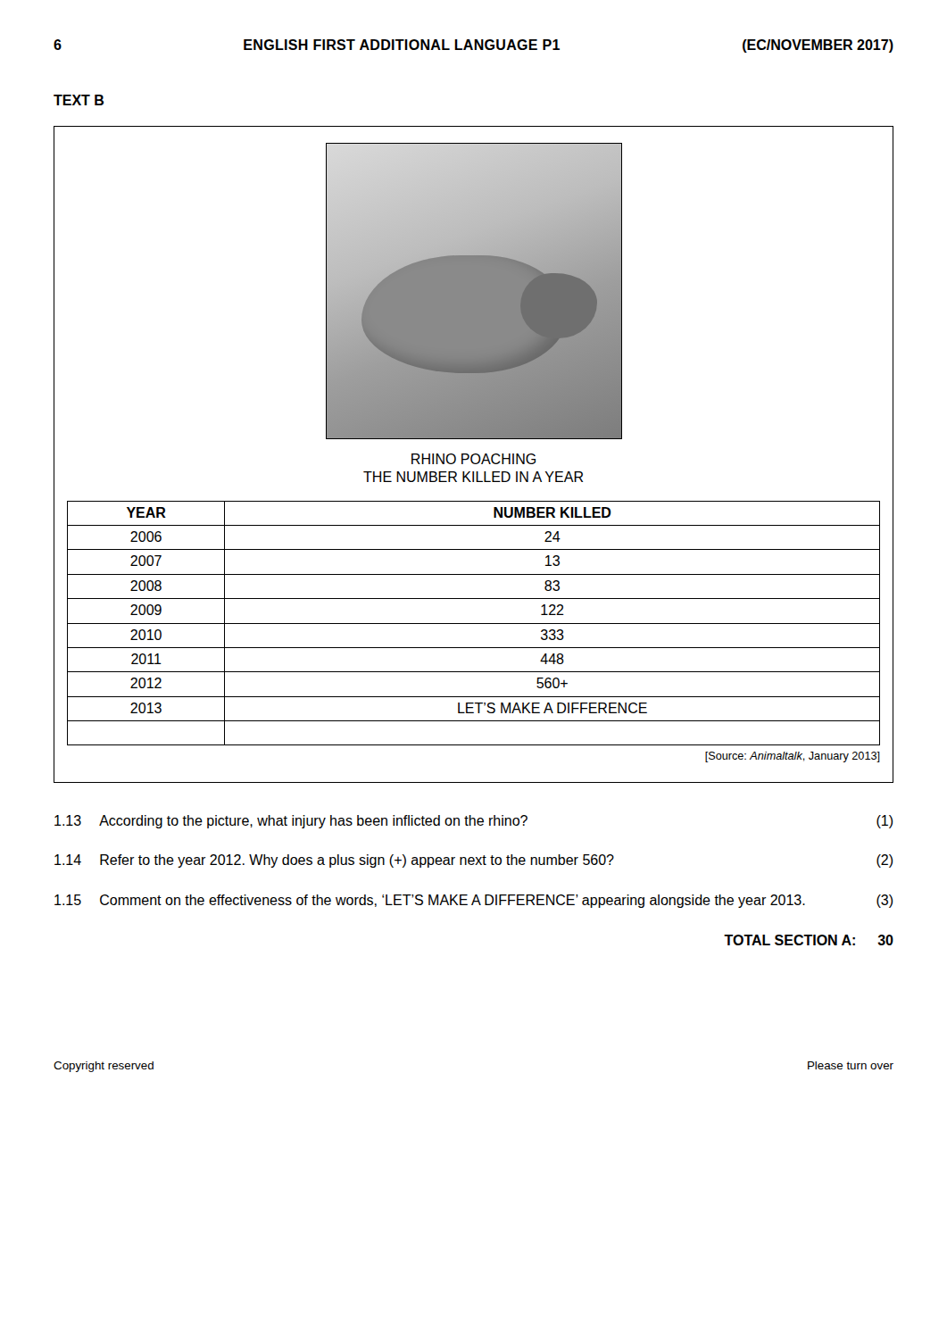6 ENGLISH FIRST ADDITIONAL LANGUAGE P1 (EC/NOVEMBER 2017)
TEXT B
RHINO POACHING
THE NUMBER KILLED IN A YEAR
| YEAR | NUMBER KILLED |
| --- | --- |
| 2006 | 24 |
| 2007 | 13 |
| 2008 | 83 |
| 2009 | 122 |
| 2010 | 333 |
| 2011 | 448 |
| 2012 | 560+ |
| 2013 | LET’S MAKE A DIFFERENCE |
[Source: Animaltalk, January 2013]
1.13 According to the picture, what injury has been inflicted on the rhino? (1)
1.14 Refer to the year 2012. Why does a plus sign (+) appear next to the number 560? (2)
1.15 Comment on the effectiveness of the words, ‘LET’S MAKE A DIFFERENCE’ appearing alongside the year 2013. (3)
TOTAL SECTION A:30
Copyright reserved Please turn over